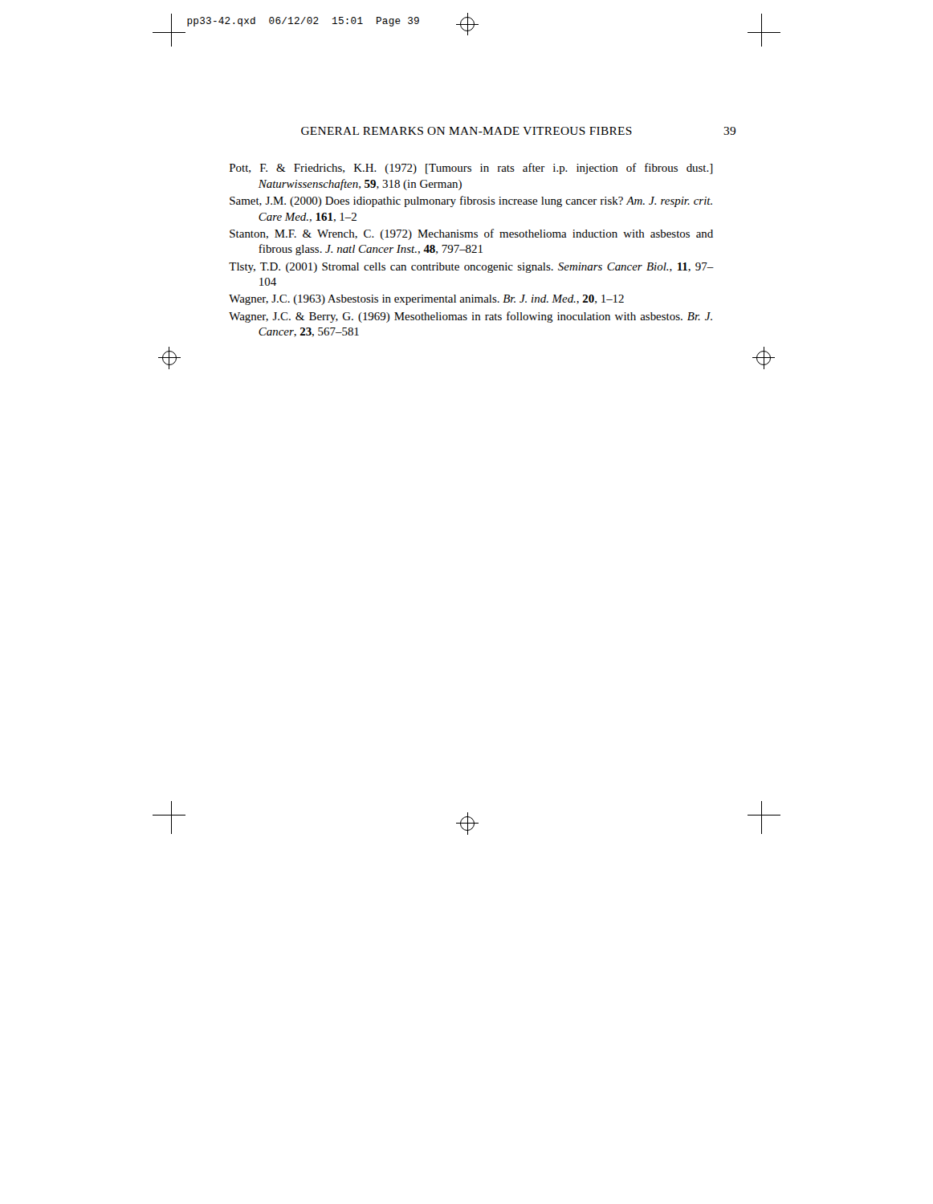pp33-42.qxd 06/12/02 15:01 Page 39
GENERAL REMARKS ON MAN-MADE VITREOUS FIBRES 39
Pott, F. & Friedrichs, K.H. (1972) [Tumours in rats after i.p. injection of fibrous dust.] Naturwissenschaften, 59, 318 (in German)
Samet, J.M. (2000) Does idiopathic pulmonary fibrosis increase lung cancer risk? Am. J. respir. crit. Care Med., 161, 1–2
Stanton, M.F. & Wrench, C. (1972) Mechanisms of mesothelioma induction with asbestos and fibrous glass. J. natl Cancer Inst., 48, 797–821
Tlsty, T.D. (2001) Stromal cells can contribute oncogenic signals. Seminars Cancer Biol., 11, 97–104
Wagner, J.C. (1963) Asbestosis in experimental animals. Br. J. ind. Med., 20, 1–12
Wagner, J.C. & Berry, G. (1969) Mesotheliomas in rats following inoculation with asbestos. Br. J. Cancer, 23, 567–581